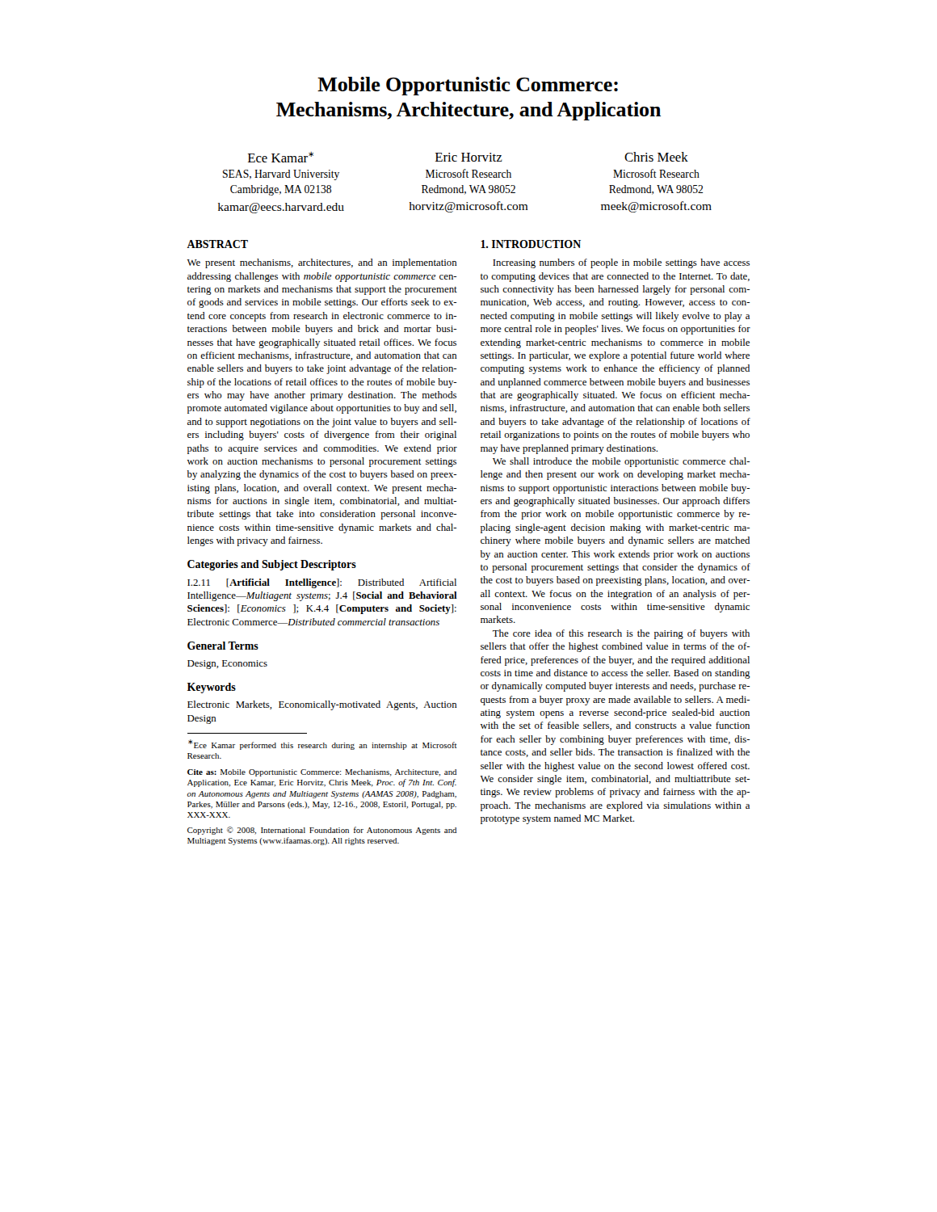Mobile Opportunistic Commerce:
Mechanisms, Architecture, and Application
| Ece Kamar ∗ SEAS, Harvard University Cambridge, MA 02138 kamar@eecs.harvard.edu | Eric Horvitz Microsoft Research Redmond, WA 98052 horvitz@microsoft.com | Chris Meek Microsoft Research Redmond, WA 98052 meek@microsoft.com |
ABSTRACT
We present mechanisms, architectures, and an implementation addressing challenges with mobile opportunistic commerce centering on markets and mechanisms that support the procurement of goods and services in mobile settings. Our efforts seek to extend core concepts from research in electronic commerce to interactions between mobile buyers and brick and mortar businesses that have geographically situated retail offices. We focus on efficient mechanisms, infrastructure, and automation that can enable sellers and buyers to take joint advantage of the relationship of the locations of retail offices to the routes of mobile buyers who may have another primary destination. The methods promote automated vigilance about opportunities to buy and sell, and to support negotiations on the joint value to buyers and sellers including buyers' costs of divergence from their original paths to acquire services and commodities. We extend prior work on auction mechanisms to personal procurement settings by analyzing the dynamics of the cost to buyers based on preexisting plans, location, and overall context. We present mechanisms for auctions in single item, combinatorial, and multiattribute settings that take into consideration personal inconvenience costs within time-sensitive dynamic markets and challenges with privacy and fairness.
Categories and Subject Descriptors
I.2.11 [Artificial Intelligence]: Distributed Artificial Intelligence—Multiagent systems; J.4 [Social and Behavioral Sciences]: [Economics ]; K.4.4 [Computers and Society]: Electronic Commerce—Distributed commercial transactions
General Terms
Design, Economics
Keywords
Electronic Markets, Economically-motivated Agents, Auction Design
∗Ece Kamar performed this research during an internship at Microsoft Research.
Cite as: Mobile Opportunistic Commerce: Mechanisms, Architecture, and Application, Ece Kamar, Eric Horvitz, Chris Meek, Proc. of 7th Int. Conf. on Autonomous Agents and Multiagent Systems (AAMAS 2008), Padgham, Parkes, Müller and Parsons (eds.), May, 12-16., 2008, Estoril, Portugal, pp. XXX-XXX.
Copyright © 2008, International Foundation for Autonomous Agents and Multiagent Systems (www.ifaamas.org). All rights reserved.
1. INTRODUCTION
Increasing numbers of people in mobile settings have access to computing devices that are connected to the Internet. To date, such connectivity has been harnessed largely for personal communication, Web access, and routing. However, access to connected computing in mobile settings will likely evolve to play a more central role in peoples' lives. We focus on opportunities for extending market-centric mechanisms to commerce in mobile settings. In particular, we explore a potential future world where computing systems work to enhance the efficiency of planned and unplanned commerce between mobile buyers and businesses that are geographically situated. We focus on efficient mechanisms, infrastructure, and automation that can enable both sellers and buyers to take advantage of the relationship of locations of retail organizations to points on the routes of mobile buyers who may have preplanned primary destinations.
We shall introduce the mobile opportunistic commerce challenge and then present our work on developing market mechanisms to support opportunistic interactions between mobile buyers and geographically situated businesses. Our approach differs from the prior work on mobile opportunistic commerce by replacing single-agent decision making with market-centric machinery where mobile buyers and dynamic sellers are matched by an auction center. This work extends prior work on auctions to personal procurement settings that consider the dynamics of the cost to buyers based on preexisting plans, location, and overall context. We focus on the integration of an analysis of personal inconvenience costs within time-sensitive dynamic markets.
The core idea of this research is the pairing of buyers with sellers that offer the highest combined value in terms of the offered price, preferences of the buyer, and the required additional costs in time and distance to access the seller. Based on standing or dynamically computed buyer interests and needs, purchase requests from a buyer proxy are made available to sellers. A mediating system opens a reverse second-price sealed-bid auction with the set of feasible sellers, and constructs a value function for each seller by combining buyer preferences with time, distance costs, and seller bids. The transaction is finalized with the seller with the highest value on the second lowest offered cost. We consider single item, combinatorial, and multiattribute settings. We review problems of privacy and fairness with the approach. The mechanisms are explored via simulations within a prototype system named MC Market.